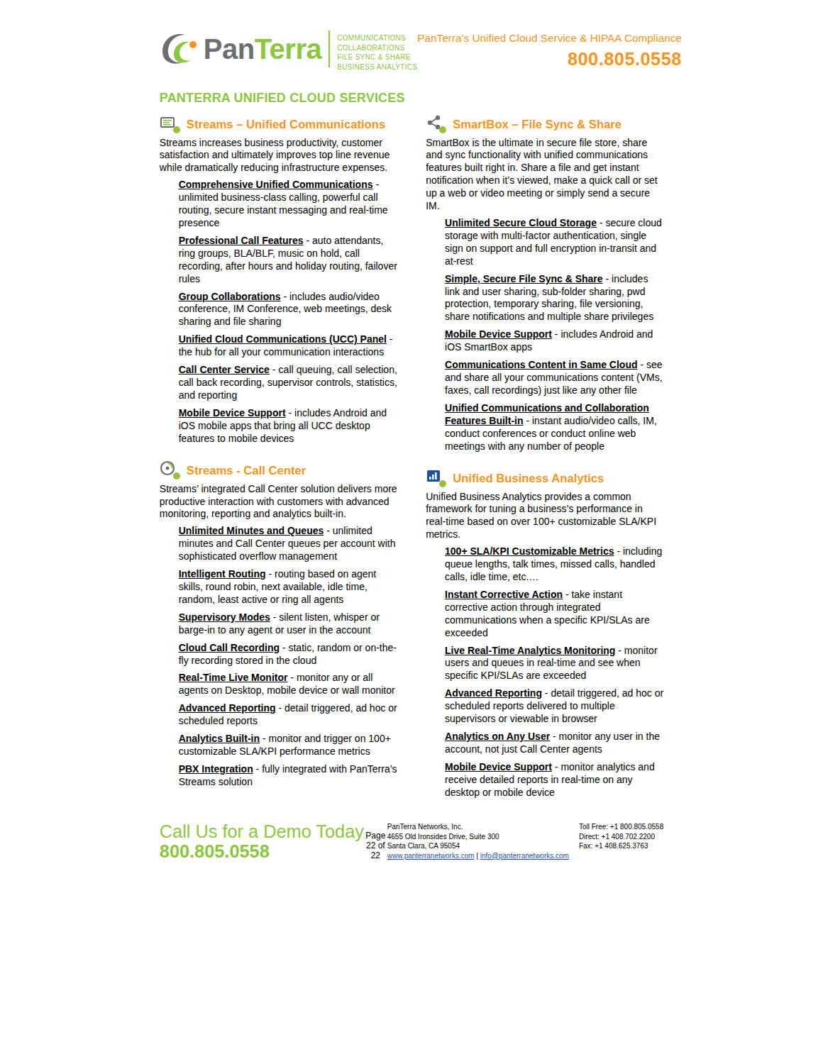Pan Terra
Communications
Collaborations
File Sync & Share
Business Analytics
PanTerra’s Unified Cloud Service & HIPAA Compliance
800.805.0558
PANTERRA UNIFIED CLOUD SERVICES
Streams – Unified Communications
Streams increases business productivity, customer satisfaction and ultimately improves top line revenue while dramatically reducing infrastructure expenses.
Comprehensive Unified Communications - unlimited business-class calling, powerful call routing, secure instant messaging and real-time presence
Professional Call Features - auto attendants, ring groups, BLA/BLF, music on hold, call recording, after hours and holiday routing, failover rules
Group Collaborations - includes audio/video conference, IM Conference, web meetings, desk sharing and file sharing
Unified Cloud Communications (UCC) Panel - the hub for all your communication interactions
Call Center Service - call queuing, call selection, call back recording, supervisor controls, statistics, and reporting
Mobile Device Support - includes Android and iOS mobile apps that bring all UCC desktop features to mobile devices
Streams - Call Center
Streams’ integrated Call Center solution delivers more productive interaction with customers with advanced monitoring, reporting and analytics built-in.
Unlimited Minutes and Queues - unlimited minutes and Call Center queues per account with sophisticated overflow management
Intelligent Routing - routing based on agent skills, round robin, next available, idle time, random, least active or ring all agents
Supervisory Modes - silent listen, whisper or barge-in to any agent or user in the account
Cloud Call Recording - static, random or on-the-fly recording stored in the cloud
Real-Time Live Monitor - monitor any or all agents on Desktop, mobile device or wall monitor
Advanced Reporting - detail triggered, ad hoc or scheduled reports
Analytics Built-in - monitor and trigger on 100+ customizable SLA/KPI performance metrics
PBX Integration - fully integrated with PanTerra’s Streams solution
SmartBox – File Sync & Share
SmartBox is the ultimate in secure file store, share and sync functionality with unified communications features built right in. Share a file and get instant notification when it’s viewed, make a quick call or set up a web or video meeting or simply send a secure IM.
Unlimited Secure Cloud Storage - secure cloud storage with multi-factor authentication, single sign on support and full encryption in-transit and at-rest
Simple, Secure File Sync & Share - includes link and user sharing, sub-folder sharing, pwd protection, temporary sharing, file versioning, share notifications and multiple share privileges
Mobile Device Support - includes Android and iOS SmartBox apps
Communications Content in Same Cloud - see and share all your communications content (VMs, faxes, call recordings) just like any other file
Unified Communications and Collaboration Features Built-in - instant audio/video calls, IM, conduct conferences or conduct online web meetings with any number of people
Unified Business Analytics
Unified Business Analytics provides a common framework for tuning a business’s performance in real-time based on over 100+ customizable SLA/KPI metrics.
100+ SLA/KPI Customizable Metrics - including queue lengths, talk times, missed calls, handled calls, idle time, etc.…
Instant Corrective Action - take instant corrective action through integrated communications when a specific KPI/SLAs are exceeded
Live Real-Time Analytics Monitoring - monitor users and queues in real-time and see when specific KPI/SLAs are exceeded
Advanced Reporting - detail triggered, ad hoc or scheduled reports delivered to multiple supervisors or viewable in browser
Analytics on Any User - monitor any user in the account, not just Call Center agents
Mobile Device Support - monitor analytics and receive detailed reports in real-time on any desktop or mobile device
Call Us for a Demo Today
800.805.0558
Page 22 of 22
PanTerra Networks, Inc.
4655 Old Ironsides Drive, Suite 300
Santa Clara, CA 95054
www.panterranetworks.com | info@panterranetworks.com
Toll Free: +1 800.805.0558
Direct: +1 408.702.2200
Fax: +1 408.625.3763